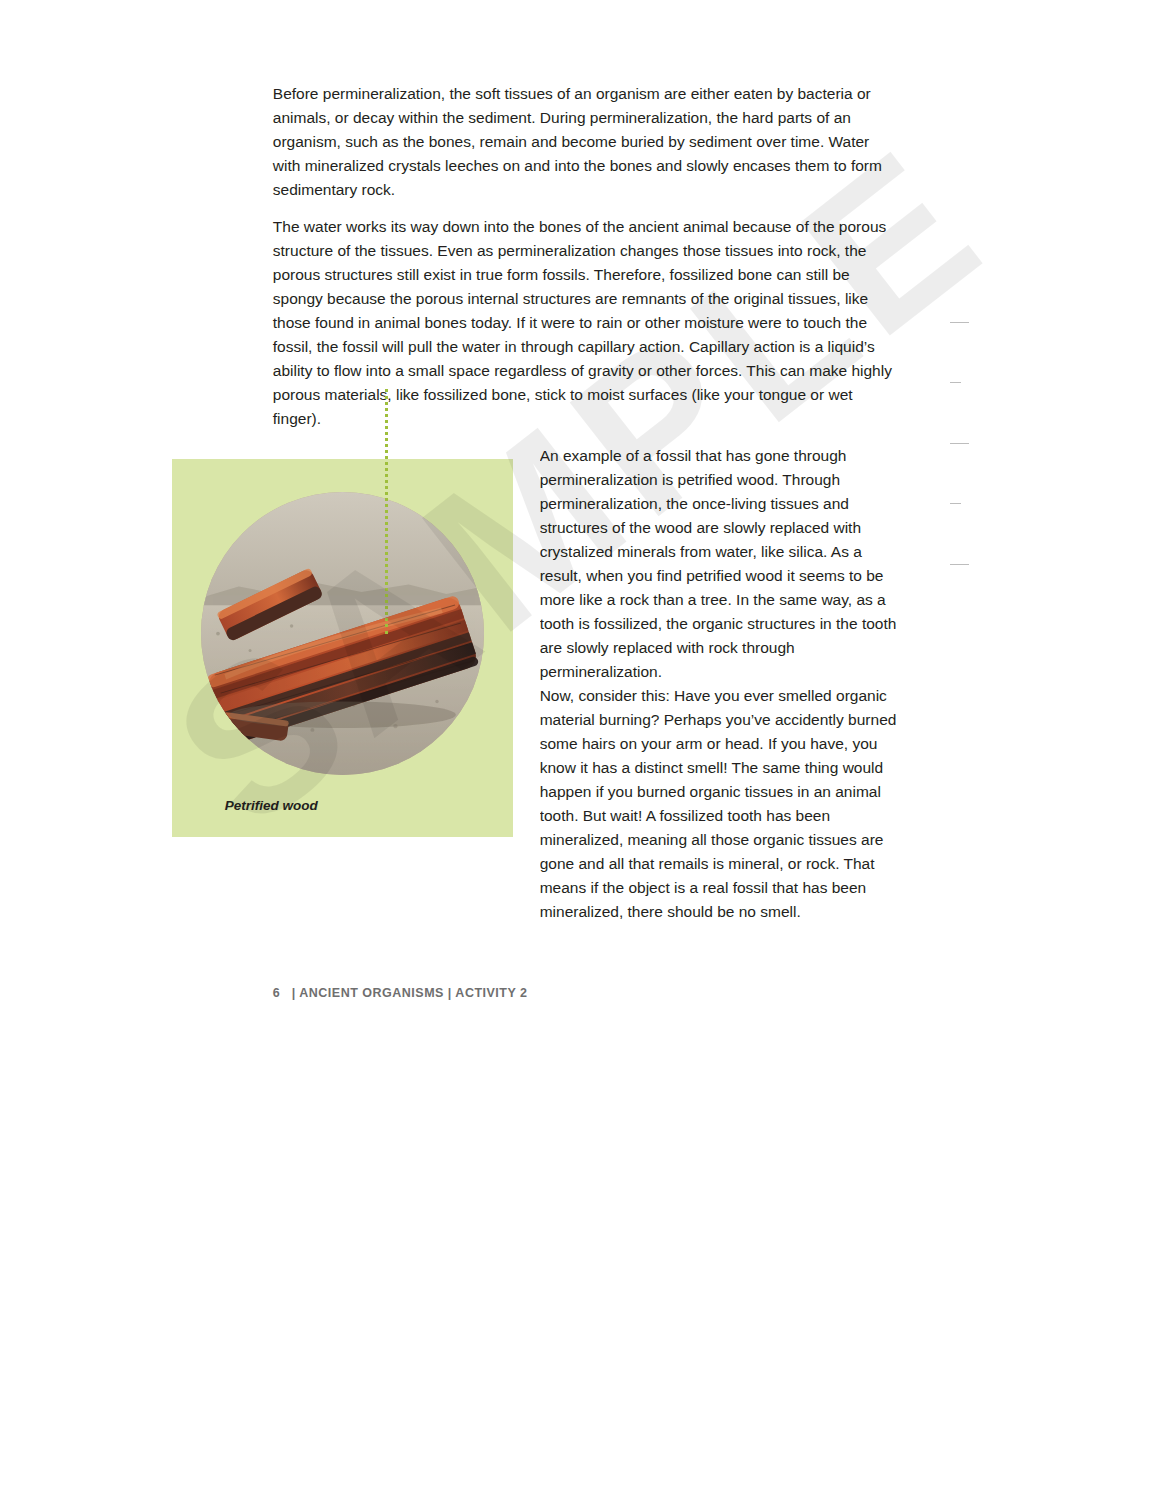SAMPLE
Before permineralization, the soft tissues of an organism are either eaten by bacteria or animals, or decay within the sediment. During permineralization, the hard parts of an organism, such as the bones, remain and become buried by sediment over time. Water with mineralized crystals leeches on and into the bones and slowly encases them to form sedimentary rock.
The water works its way down into the bones of the ancient animal because of the porous structure of the tissues. Even as permineralization changes those tissues into rock, the porous structures still exist in true form fossils. Therefore, fossilized bone can still be spongy because the porous internal structures are remnants of the original tissues, like those found in animal bones today. If it were to rain or other moisture were to touch the fossil, the fossil will pull the water in through capillary action. Capillary action is a liquid’s ability to flow into a small space regardless of gravity or other forces. This can make highly porous materials, like fossilized bone, stick to moist surfaces (like your tongue or wet finger).
Petrified wood
An example of a fossil that has gone through permineralization is petrified wood. Through permineralization, the once-living tissues and structures of the wood are slowly replaced with crystalized minerals from water, like silica. As a result, when you find petrified wood it seems to be more like a rock than a tree. In the same way, as a tooth is fossilized, the organic structures in the tooth are slowly replaced with rock through permineralization.
Now, consider this: Have you ever smelled organic material burning? Perhaps you’ve accidently burned some hairs on your arm or head. If you have, you know it has a distinct smell! The same thing would happen if you burned organic tissues in an animal tooth. But wait! A fossilized tooth has been mineralized, meaning all those organic tissues are gone and all that remails is mineral, or rock. That means if the object is a real fossil that has been mineralized, there should be no smell.
6| ANCIENT ORGANISMS | ACTIVITY 2